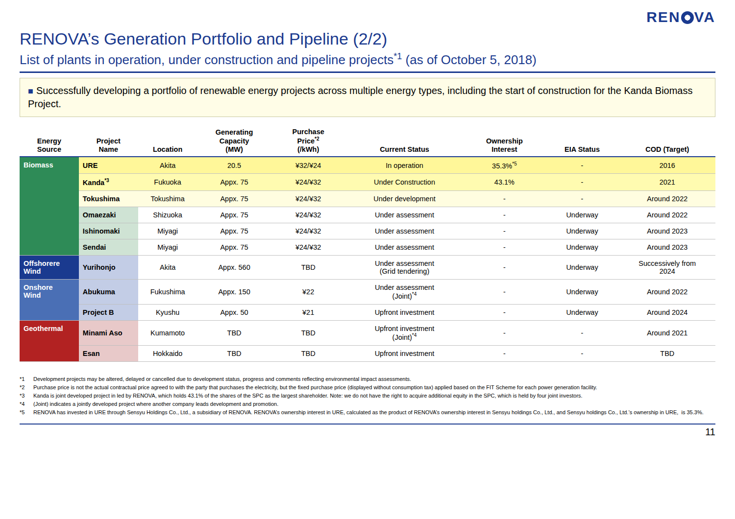REN VA
RENOVA’s Generation Portfolio and Pipeline (2/2)
List of plants in operation, under construction and pipeline projects*1 (as of October 5, 2018)
■Successfully developing a portfolio of renewable energy projects across multiple energy types, including the start of construction for the Kanda Biomass Project.
| Energy Source | Project Name | Location | Generating Capacity (MW) | Purchase Price *2 (/kWh) | Current Status | Ownership Interest | EIA Status | COD (Target) |
| --- | --- | --- | --- | --- | --- | --- | --- | --- |
| Biomass | URE | Akita | 20.5 | ¥32/¥24 | In operation | 35.3% *5 | - | 2016 |
| Kanda *3 | Fukuoka | Appx. 75 | ¥24/¥32 | Under Construction | 43.1% | - | 2021 |
| Tokushima | Tokushima | Appx. 75 | ¥24/¥32 | Under development | - | - | Around 2022 |
| Omaezaki | Shizuoka | Appx. 75 | ¥24/¥32 | Under assessment | - | Underway | Around 2022 |
| Ishinomaki | Miyagi | Appx. 75 | ¥24/¥32 | Under assessment | - | Underway | Around 2023 |
| Sendai | Miyagi | Appx. 75 | ¥24/¥32 | Under assessment | - | Underway | Around 2023 |
| Offshorere Wind | Yurihonjo | Akita | Appx. 560 | TBD | Under assessment (Grid tendering) | - | Underway | Successively from 2024 |
| Onshore Wind | Abukuma | Fukushima | Appx. 150 | ¥22 | Under assessment (Joint) *4 | - | Underway | Around 2022 |
| Project B | Kyushu | Appx. 50 | ¥21 | Upfront investment | - | Underway | Around 2024 |
| Geothermal | Minami Aso | Kumamoto | TBD | TBD | Upfront investment (Joint) *4 | - | - | Around 2021 |
| Esan | Hokkaido | TBD | TBD | Upfront investment | - | - | TBD |
*1 Development projects may be altered, delayed or cancelled due to development status, progress and comments reflecting environmental impact assessments.
*2 Purchase price is not the actual contractual price agreed to with the party that purchases the electricity, but the fixed purchase price (displayed without consumption tax) applied based on the FIT Scheme for each power generation facility.
*3 Kanda is joint developed project in led by RENOVA, which holds 43.1% of the shares of the SPC as the largest shareholder. Note: we do not have the right to acquire additional equity in the SPC, which is held by four joint investors.
*4(Joint) indicates a jointly developed project where another company leads development and promotion.
*5 RENOVA has invested in URE through Sensyu Holdings Co., Ltd., a subsidiary of RENOVA. RENOVA’s ownership interest in URE, calculated as the product of RENOVA’s ownership interest in Sensyu holdings Co., Ltd., and Sensyu holdings Co., Ltd.’s ownership in URE, is 35.3%.
11